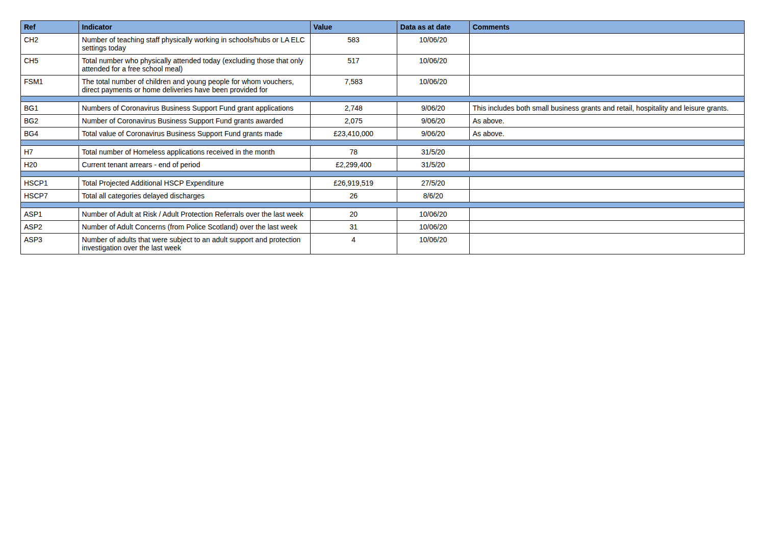| Ref | Indicator | Value | Data as at date | Comments |
| --- | --- | --- | --- | --- |
| CH2 | Number of teaching staff physically working in schools/hubs or LA ELC settings today | 583 | 10/06/20 | |
| CH5 | Total number who physically attended today (excluding those that only attended for a free school meal) | 517 | 10/06/20 | |
| FSM1 | The total number of children and young people for whom vouchers, direct payments or home deliveries have been provided for | 7,583 | 10/06/20 | |
| BG1 | Numbers of Coronavirus Business Support Fund grant applications | 2,748 | 9/06/20 | This includes both small business grants and retail, hospitality and leisure grants. |
| BG2 | Number of Coronavirus Business Support Fund grants awarded | 2,075 | 9/06/20 | As above. |
| BG4 | Total value of Coronavirus Business Support Fund grants made | £23,410,000 | 9/06/20 | As above. |
| H7 | Total number of Homeless applications received in the month | 78 | 31/5/20 | |
| H20 | Current tenant arrears - end of period | £2,299,400 | 31/5/20 | |
| HSCP1 | Total Projected Additional HSCP Expenditure | £26,919,519 | 27/5/20 | |
| HSCP7 | Total all categories delayed discharges | 26 | 8/6/20 | |
| ASP1 | Number of Adult at Risk / Adult Protection Referrals over the last week | 20 | 10/06/20 | |
| ASP2 | Number of Adult Concerns (from Police Scotland) over the last week | 31 | 10/06/20 | |
| ASP3 | Number of adults that were subject to an adult support and protection investigation over the last week | 4 | 10/06/20 | |